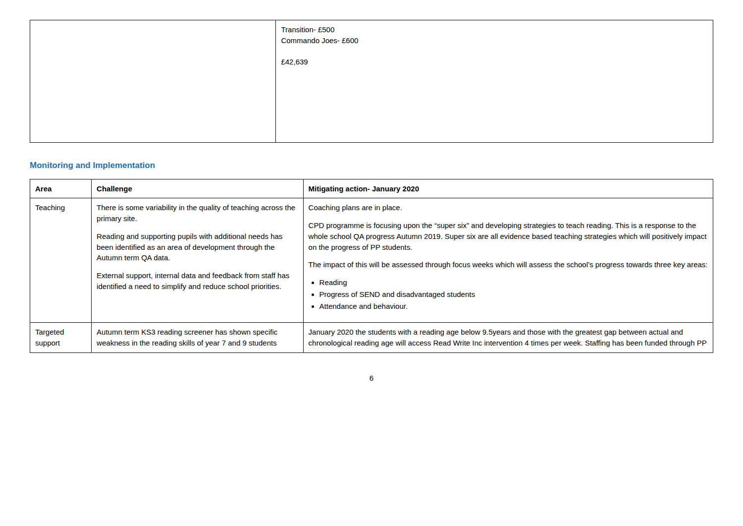| | Transition- £500 Commando Joes- £600 £42,639 |
Monitoring and Implementation
| Area | Challenge | Mitigating action- January 2020 |
| --- | --- | --- |
| Teaching | There is some variability in the quality of teaching across the primary site. Reading and supporting pupils with additional needs has been identified as an area of development through the Autumn term QA data. External support, internal data and feedback from staff has identified a need to simplify and reduce school priorities. | Coaching plans are in place. CPD programme is focusing upon the “super six” and developing strategies to teach reading. This is a response to the whole school QA progress Autumn 2019. Super six are all evidence based teaching strategies which will positively impact on the progress of PP students. The impact of this will be assessed through focus weeks which will assess the school’s progress towards three key areas: Reading Progress of SEND and disadvantaged students Attendance and behaviour. |
| Targeted support | Autumn term KS3 reading screener has shown specific weakness in the reading skills of year 7 and 9 students | January 2020 the students with a reading age below 9.5years and those with the greatest gap between actual and chronological reading age will access Read Write Inc intervention 4 times per week. Staffing has been funded through PP |
6